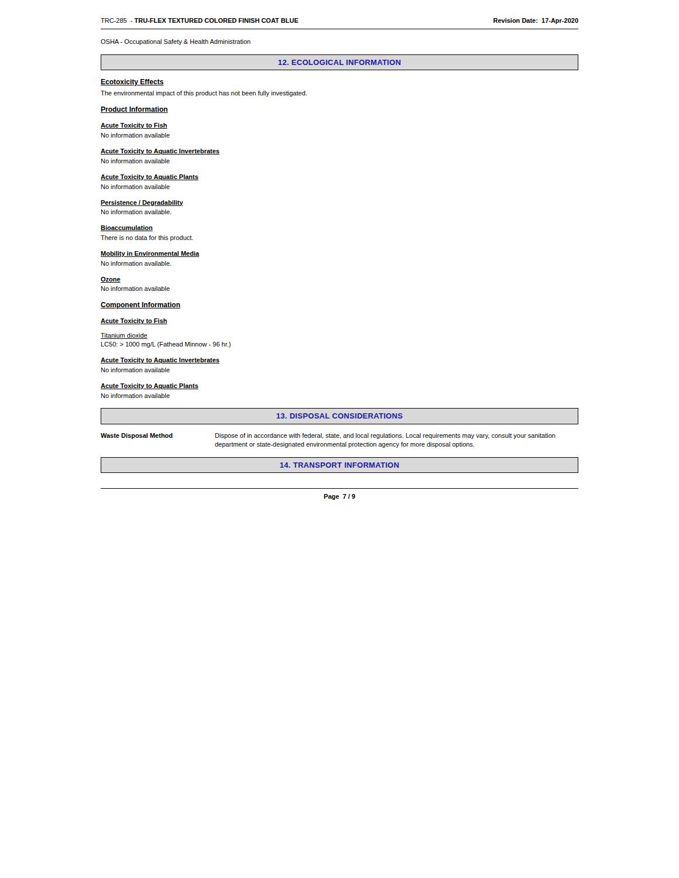TRC-285 - TRU-FLEX TEXTURED COLORED FINISH COAT BLUE
Revision Date: 17-Apr-2020
OSHA - Occupational Safety & Health Administration
12. ECOLOGICAL INFORMATION
Ecotoxicity Effects
The environmental impact of this product has not been fully investigated.
Product Information
Acute Toxicity to Fish
No information available
Acute Toxicity to Aquatic Invertebrates
No information available
Acute Toxicity to Aquatic Plants
No information available
Persistence / Degradability
No information available.
Bioaccumulation
There is no data for this product.
Mobility in Environmental Media
No information available.
Ozone
No information available
Component Information
Acute Toxicity to Fish
Titanium dioxide
LC50: > 1000 mg/L (Fathead Minnow - 96 hr.)
Acute Toxicity to Aquatic Invertebrates
No information available
Acute Toxicity to Aquatic Plants
No information available
13. DISPOSAL CONSIDERATIONS
Waste Disposal Method
Dispose of in accordance with federal, state, and local regulations. Local requirements may vary, consult your sanitation department or state-designated environmental protection agency for more disposal options.
14. TRANSPORT INFORMATION
Page 7 / 9